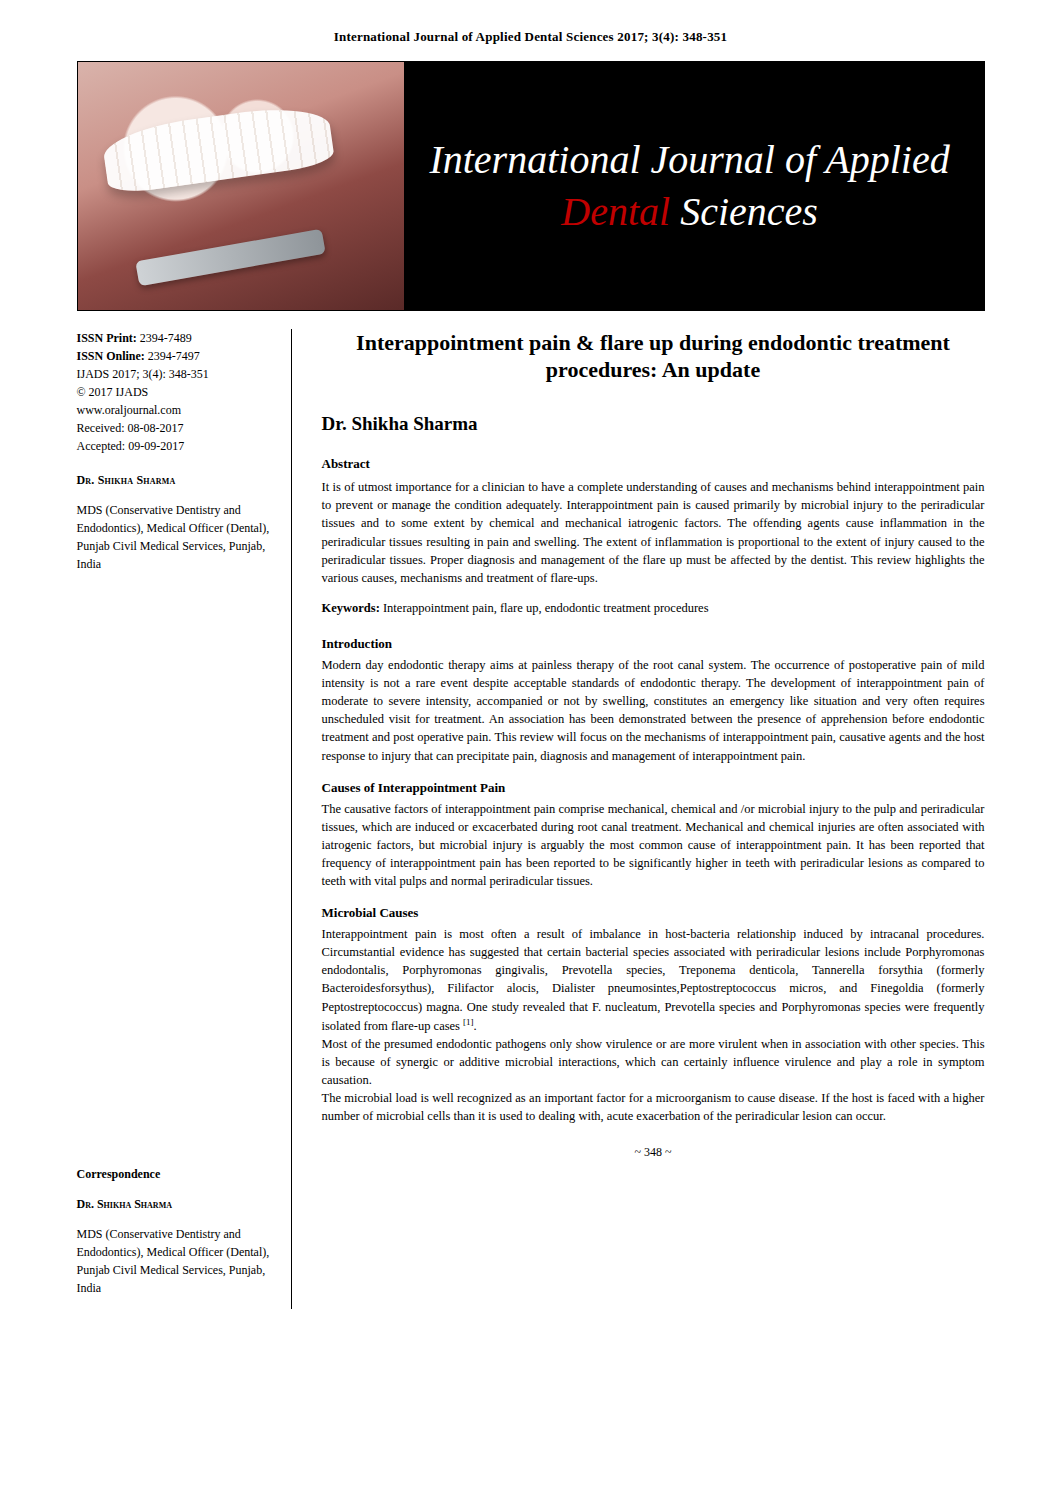International Journal of Applied Dental Sciences 2017; 3(4): 348-351
International Journal of Applied
Dental Sciences
ISSN Print: 2394-7489
ISSN Online: 2394-7497
IJADS 2017; 3(4): 348-351
© 2017 IJADS
www.oraljournal.com
Received: 08-08-2017
Accepted: 09-09-2017
Dr. Shikha Sharma
MDS (Conservative Dentistry and Endodontics), Medical Officer (Dental), Punjab Civil Medical Services, Punjab, India
Correspondence
Dr. Shikha Sharma
MDS (Conservative Dentistry and Endodontics), Medical Officer (Dental), Punjab Civil Medical Services, Punjab, India
Interappointment pain & flare up during endodontic treatment procedures: An update
Dr. Shikha Sharma
Abstract
It is of utmost importance for a clinician to have a complete understanding of causes and mechanisms behind interappointment pain to prevent or manage the condition adequately. Interappointment pain is caused primarily by microbial injury to the periradicular tissues and to some extent by chemical and mechanical iatrogenic factors. The offending agents cause inflammation in the periradicular tissues resulting in pain and swelling. The extent of inflammation is proportional to the extent of injury caused to the periradicular tissues. Proper diagnosis and management of the flare up must be affected by the dentist. This review highlights the various causes, mechanisms and treatment of flare-ups.
Keywords: Interappointment pain, flare up, endodontic treatment procedures
Introduction
Modern day endodontic therapy aims at painless therapy of the root canal system. The occurrence of postoperative pain of mild intensity is not a rare event despite acceptable standards of endodontic therapy. The development of interappointment pain of moderate to severe intensity, accompanied or not by swelling, constitutes an emergency like situation and very often requires unscheduled visit for treatment. An association has been demonstrated between the presence of apprehension before endodontic treatment and post operative pain. This review will focus on the mechanisms of interappointment pain, causative agents and the host response to injury that can precipitate pain, diagnosis and management of interappointment pain.
Causes of Interappointment Pain
The causative factors of interappointment pain comprise mechanical, chemical and /or microbial injury to the pulp and periradicular tissues, which are induced or excacerbated during root canal treatment. Mechanical and chemical injuries are often associated with iatrogenic factors, but microbial injury is arguably the most common cause of interappointment pain. It has been reported that frequency of interappointment pain has been reported to be significantly higher in teeth with periradicular lesions as compared to teeth with vital pulps and normal periradicular tissues.
Microbial Causes
Interappointment pain is most often a result of imbalance in host-bacteria relationship induced by intracanal procedures. Circumstantial evidence has suggested that certain bacterial species associated with periradicular lesions include Porphyromonas endodontalis, Porphyromonas gingivalis, Prevotella species, Treponema denticola, Tannerella forsythia (formerly Bacteroidesforsythus), Filifactor alocis, Dialister pneumosintes,Peptostreptococcus micros, and Finegoldia (formerly Peptostreptococcus) magna. One study revealed that F. nucleatum, Prevotella species and Porphyromonas species were frequently isolated from flare-up cases [1].
Most of the presumed endodontic pathogens only show virulence or are more virulent when in association with other species. This is because of synergic or additive microbial interactions, which can certainly influence virulence and play a role in symptom causation.
The microbial load is well recognized as an important factor for a microorganism to cause disease. If the host is faced with a higher number of microbial cells than it is used to dealing with, acute exacerbation of the periradicular lesion can occur.
~ 348 ~